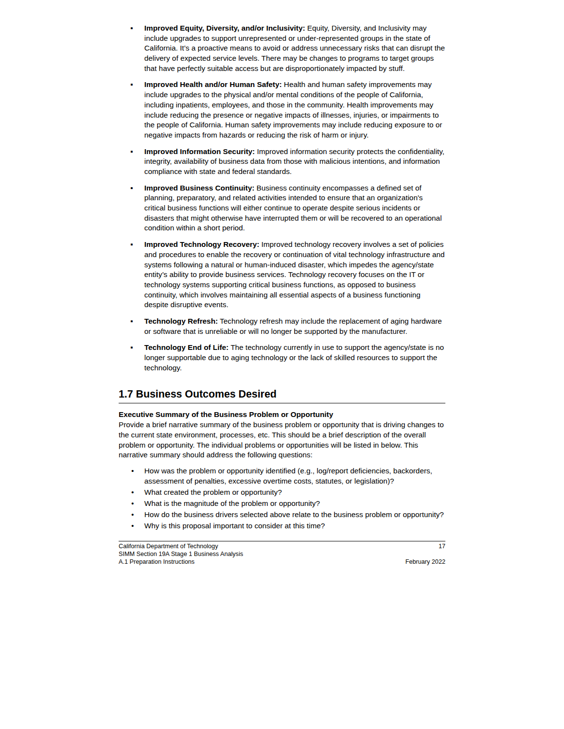Improved Equity, Diversity, and/or Inclusivity: Equity, Diversity, and Inclusivity may include upgrades to support unrepresented or under-represented groups in the state of California. It’s a proactive means to avoid or address unnecessary risks that can disrupt the delivery of expected service levels. There may be changes to programs to target groups that have perfectly suitable access but are disproportionately impacted by stuff.
Improved Health and/or Human Safety: Health and human safety improvements may include upgrades to the physical and/or mental conditions of the people of California, including inpatients, employees, and those in the community. Health improvements may include reducing the presence or negative impacts of illnesses, injuries, or impairments to the people of California. Human safety improvements may include reducing exposure to or negative impacts from hazards or reducing the risk of harm or injury.
Improved Information Security: Improved information security protects the confidentiality, integrity, availability of business data from those with malicious intentions, and information compliance with state and federal standards.
Improved Business Continuity: Business continuity encompasses a defined set of planning, preparatory, and related activities intended to ensure that an organization's critical business functions will either continue to operate despite serious incidents or disasters that might otherwise have interrupted them or will be recovered to an operational condition within a short period.
Improved Technology Recovery: Improved technology recovery involves a set of policies and procedures to enable the recovery or continuation of vital technology infrastructure and systems following a natural or human-induced disaster, which impedes the agency/state entity’s ability to provide business services. Technology recovery focuses on the IT or technology systems supporting critical business functions, as opposed to business continuity, which involves maintaining all essential aspects of a business functioning despite disruptive events.
Technology Refresh: Technology refresh may include the replacement of aging hardware or software that is unreliable or will no longer be supported by the manufacturer.
Technology End of Life: The technology currently in use to support the agency/state is no longer supportable due to aging technology or the lack of skilled resources to support the technology.
1.7 Business Outcomes Desired
Executive Summary of the Business Problem or Opportunity
Provide a brief narrative summary of the business problem or opportunity that is driving changes to the current state environment, processes, etc. This should be a brief description of the overall problem or opportunity. The individual problems or opportunities will be listed in below. This narrative summary should address the following questions:
How was the problem or opportunity identified (e.g., log/report deficiencies, backorders, assessment of penalties, excessive overtime costs, statutes, or legislation)?
What created the problem or opportunity?
What is the magnitude of the problem or opportunity?
How do the business drivers selected above relate to the business problem or opportunity?
Why is this proposal important to consider at this time?
California Department of Technology17 SIMM Section 19A Stage 1 Business Analysis A.1 Preparation InstructionsFebruary 2022